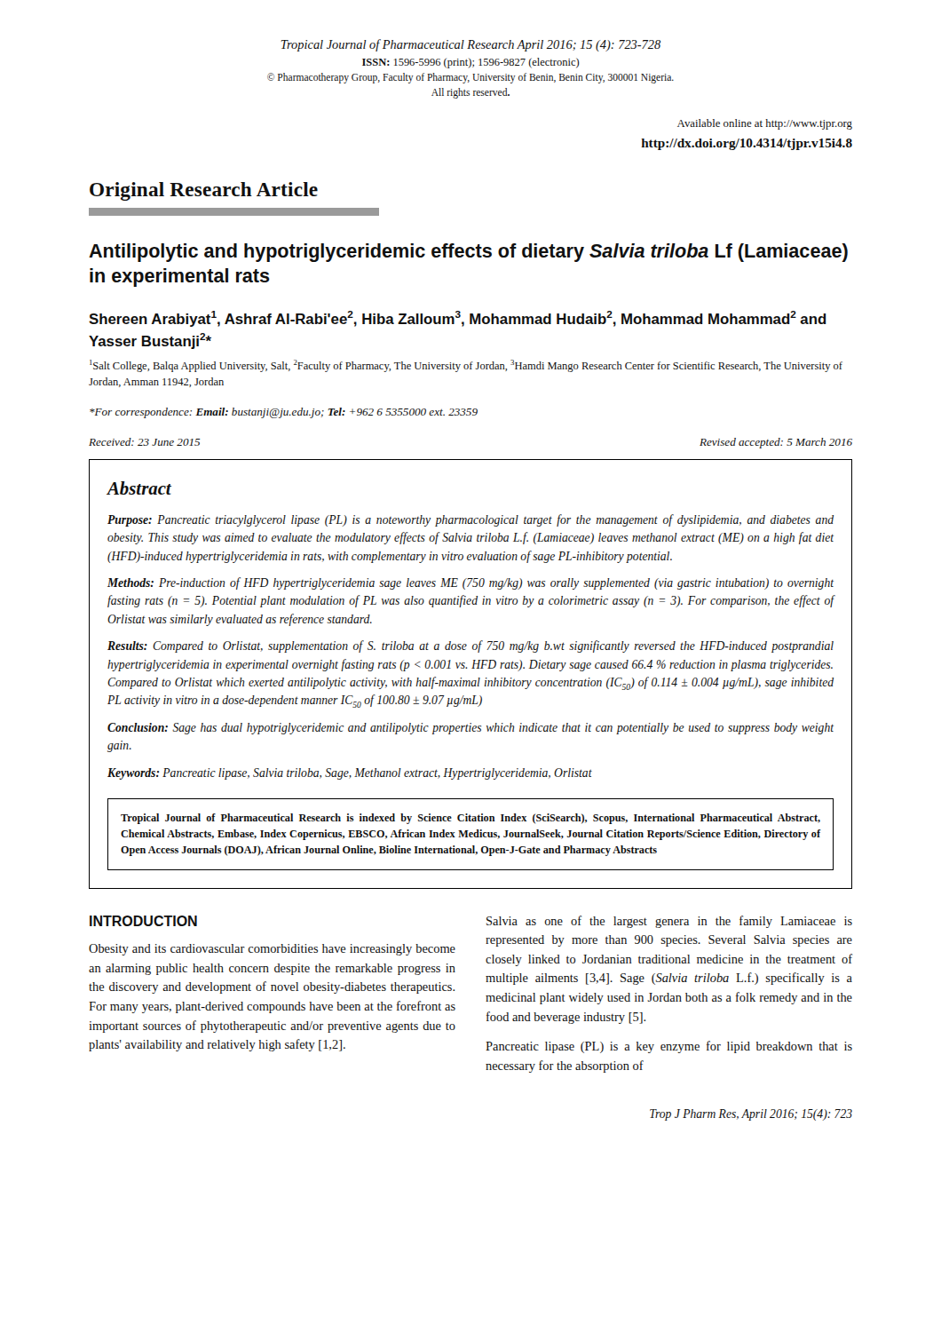Tropical Journal of Pharmaceutical Research April 2016; 15 (4): 723-728
ISSN: 1596-5996 (print); 1596-9827 (electronic)
© Pharmacotherapy Group, Faculty of Pharmacy, University of Benin, Benin City, 300001 Nigeria.
All rights reserved.
Available online at http://www.tjpr.org
http://dx.doi.org/10.4314/tjpr.v15i4.8
Original Research Article
Antilipolytic and hypotriglyceridemic effects of dietary Salvia triloba Lf (Lamiaceae) in experimental rats
Shereen Arabiyat1, Ashraf Al-Rabi'ee2, Hiba Zalloum3, Mohammad Hudaib2, Mohammad Mohammad2 and Yasser Bustanji2*
1Salt College, Balqa Applied University, Salt, 2Faculty of Pharmacy, The University of Jordan, 3Hamdi Mango Research Center for Scientific Research, The University of Jordan, Amman 11942, Jordan
*For correspondence: Email: bustanji@ju.edu.jo; Tel: +962 6 5355000 ext. 23359
Received: 23 June 2015 Revised accepted: 5 March 2016
Abstract
Purpose: Pancreatic triacylglycerol lipase (PL) is a noteworthy pharmacological target for the management of dyslipidemia, and diabetes and obesity. This study was aimed to evaluate the modulatory effects of Salvia triloba L.f. (Lamiaceae) leaves methanol extract (ME) on a high fat diet (HFD)-induced hypertriglyceridemia in rats, with complementary in vitro evaluation of sage PL-inhibitory potential.
Methods: Pre-induction of HFD hypertriglyceridemia sage leaves ME (750 mg/kg) was orally supplemented (via gastric intubation) to overnight fasting rats (n = 5). Potential plant modulation of PL was also quantified in vitro by a colorimetric assay (n = 3). For comparison, the effect of Orlistat was similarly evaluated as reference standard.
Results: Compared to Orlistat, supplementation of S. triloba at a dose of 750 mg/kg b.wt significantly reversed the HFD-induced postprandial hypertriglyceridemia in experimental overnight fasting rats (p < 0.001 vs. HFD rats). Dietary sage caused 66.4 % reduction in plasma triglycerides. Compared to Orlistat which exerted antilipolytic activity, with half-maximal inhibitory concentration (IC50) of 0.114 ± 0.004 µg/mL), sage inhibited PL activity in vitro in a dose-dependent manner IC50 of 100.80 ± 9.07 µg/mL)
Conclusion: Sage has dual hypotriglyceridemic and antilipolytic properties which indicate that it can potentially be used to suppress body weight gain.
Keywords: Pancreatic lipase, Salvia triloba, Sage, Methanol extract, Hypertriglyceridemia, Orlistat
Tropical Journal of Pharmaceutical Research is indexed by Science Citation Index (SciSearch), Scopus, International Pharmaceutical Abstract, Chemical Abstracts, Embase, Index Copernicus, EBSCO, African Index Medicus, JournalSeek, Journal Citation Reports/Science Edition, Directory of Open Access Journals (DOAJ), African Journal Online, Bioline International, Open-J-Gate and Pharmacy Abstracts
INTRODUCTION
Obesity and its cardiovascular comorbidities have increasingly become an alarming public health concern despite the remarkable progress in the discovery and development of novel obesity-diabetes therapeutics. For many years, plant-derived compounds have been at the forefront as important sources of phytotherapeutic and/or preventive agents due to plants' availability and relatively high safety [1,2].
Salvia as one of the largest genera in the family Lamiaceae is represented by more than 900 species. Several Salvia species are closely linked to Jordanian traditional medicine in the treatment of multiple ailments [3,4]. Sage (Salvia triloba L.f.) specifically is a medicinal plant widely used in Jordan both as a folk remedy and in the food and beverage industry [5].
Pancreatic lipase (PL) is a key enzyme for lipid breakdown that is necessary for the absorption of
Trop J Pharm Res, April 2016; 15(4): 723